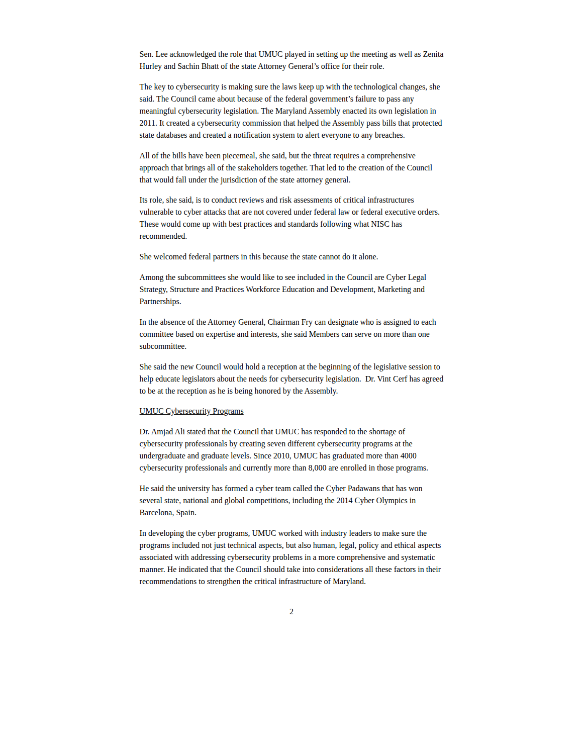Sen. Lee acknowledged the role that UMUC played in setting up the meeting as well as Zenita Hurley and Sachin Bhatt of the state Attorney General’s office for their role.
The key to cybersecurity is making sure the laws keep up with the technological changes, she said. The Council came about because of the federal government’s failure to pass any meaningful cybersecurity legislation. The Maryland Assembly enacted its own legislation in 2011. It created a cybersecurity commission that helped the Assembly pass bills that protected state databases and created a notification system to alert everyone to any breaches.
All of the bills have been piecemeal, she said, but the threat requires a comprehensive approach that brings all of the stakeholders together. That led to the creation of the Council that would fall under the jurisdiction of the state attorney general.
Its role, she said, is to conduct reviews and risk assessments of critical infrastructures vulnerable to cyber attacks that are not covered under federal law or federal executive orders. These would come up with best practices and standards following what NISC has recommended.
She welcomed federal partners in this because the state cannot do it alone.
Among the subcommittees she would like to see included in the Council are Cyber Legal Strategy, Structure and Practices Workforce Education and Development, Marketing and Partnerships.
In the absence of the Attorney General, Chairman Fry can designate who is assigned to each committee based on expertise and interests, she said Members can serve on more than one subcommittee.
She said the new Council would hold a reception at the beginning of the legislative session to help educate legislators about the needs for cybersecurity legislation. Dr. Vint Cerf has agreed to be at the reception as he is being honored by the Assembly.
UMUC Cybersecurity Programs
Dr. Amjad Ali stated that the Council that UMUC has responded to the shortage of cybersecurity professionals by creating seven different cybersecurity programs at the undergraduate and graduate levels. Since 2010, UMUC has graduated more than 4000 cybersecurity professionals and currently more than 8,000 are enrolled in those programs.
He said the university has formed a cyber team called the Cyber Padawans that has won several state, national and global competitions, including the 2014 Cyber Olympics in Barcelona, Spain.
In developing the cyber programs, UMUC worked with industry leaders to make sure the programs included not just technical aspects, but also human, legal, policy and ethical aspects associated with addressing cybersecurity problems in a more comprehensive and systematic manner. He indicated that the Council should take into considerations all these factors in their recommendations to strengthen the critical infrastructure of Maryland.
2